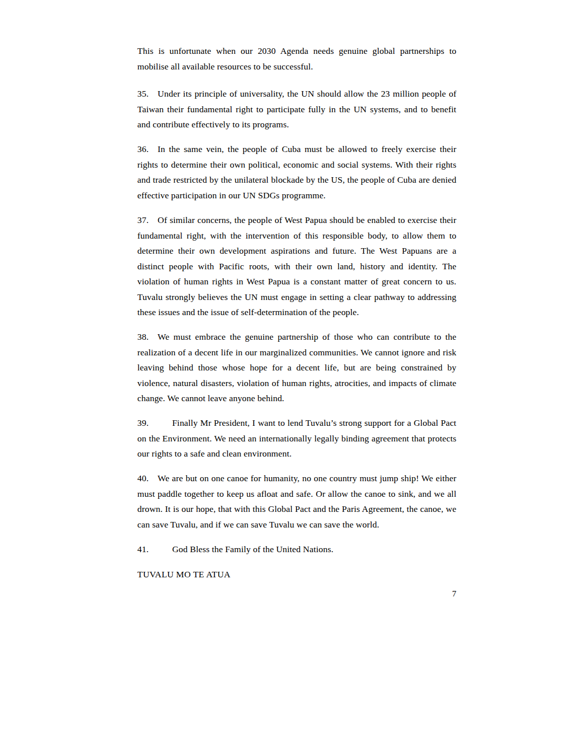This is unfortunate when our 2030 Agenda needs genuine global partnerships to mobilise all available resources to be successful.
35. Under its principle of universality, the UN should allow the 23 million people of Taiwan their fundamental right to participate fully in the UN systems, and to benefit and contribute effectively to its programs.
36. In the same vein, the people of Cuba must be allowed to freely exercise their rights to determine their own political, economic and social systems. With their rights and trade restricted by the unilateral blockade by the US, the people of Cuba are denied effective participation in our UN SDGs programme.
37. Of similar concerns, the people of West Papua should be enabled to exercise their fundamental right, with the intervention of this responsible body, to allow them to determine their own development aspirations and future. The West Papuans are a distinct people with Pacific roots, with their own land, history and identity. The violation of human rights in West Papua is a constant matter of great concern to us. Tuvalu strongly believes the UN must engage in setting a clear pathway to addressing these issues and the issue of self-determination of the people.
38. We must embrace the genuine partnership of those who can contribute to the realization of a decent life in our marginalized communities. We cannot ignore and risk leaving behind those whose hope for a decent life, but are being constrained by violence, natural disasters, violation of human rights, atrocities, and impacts of climate change. We cannot leave anyone behind.
39. Finally Mr President, I want to lend Tuvalu’s strong support for a Global Pact on the Environment. We need an internationally legally binding agreement that protects our rights to a safe and clean environment.
40. We are but on one canoe for humanity, no one country must jump ship! We either must paddle together to keep us afloat and safe. Or allow the canoe to sink, and we all drown. It is our hope, that with this Global Pact and the Paris Agreement, the canoe, we can save Tuvalu, and if we can save Tuvalu we can save the world.
41. God Bless the Family of the United Nations.
TUVALU MO TE ATUA
7